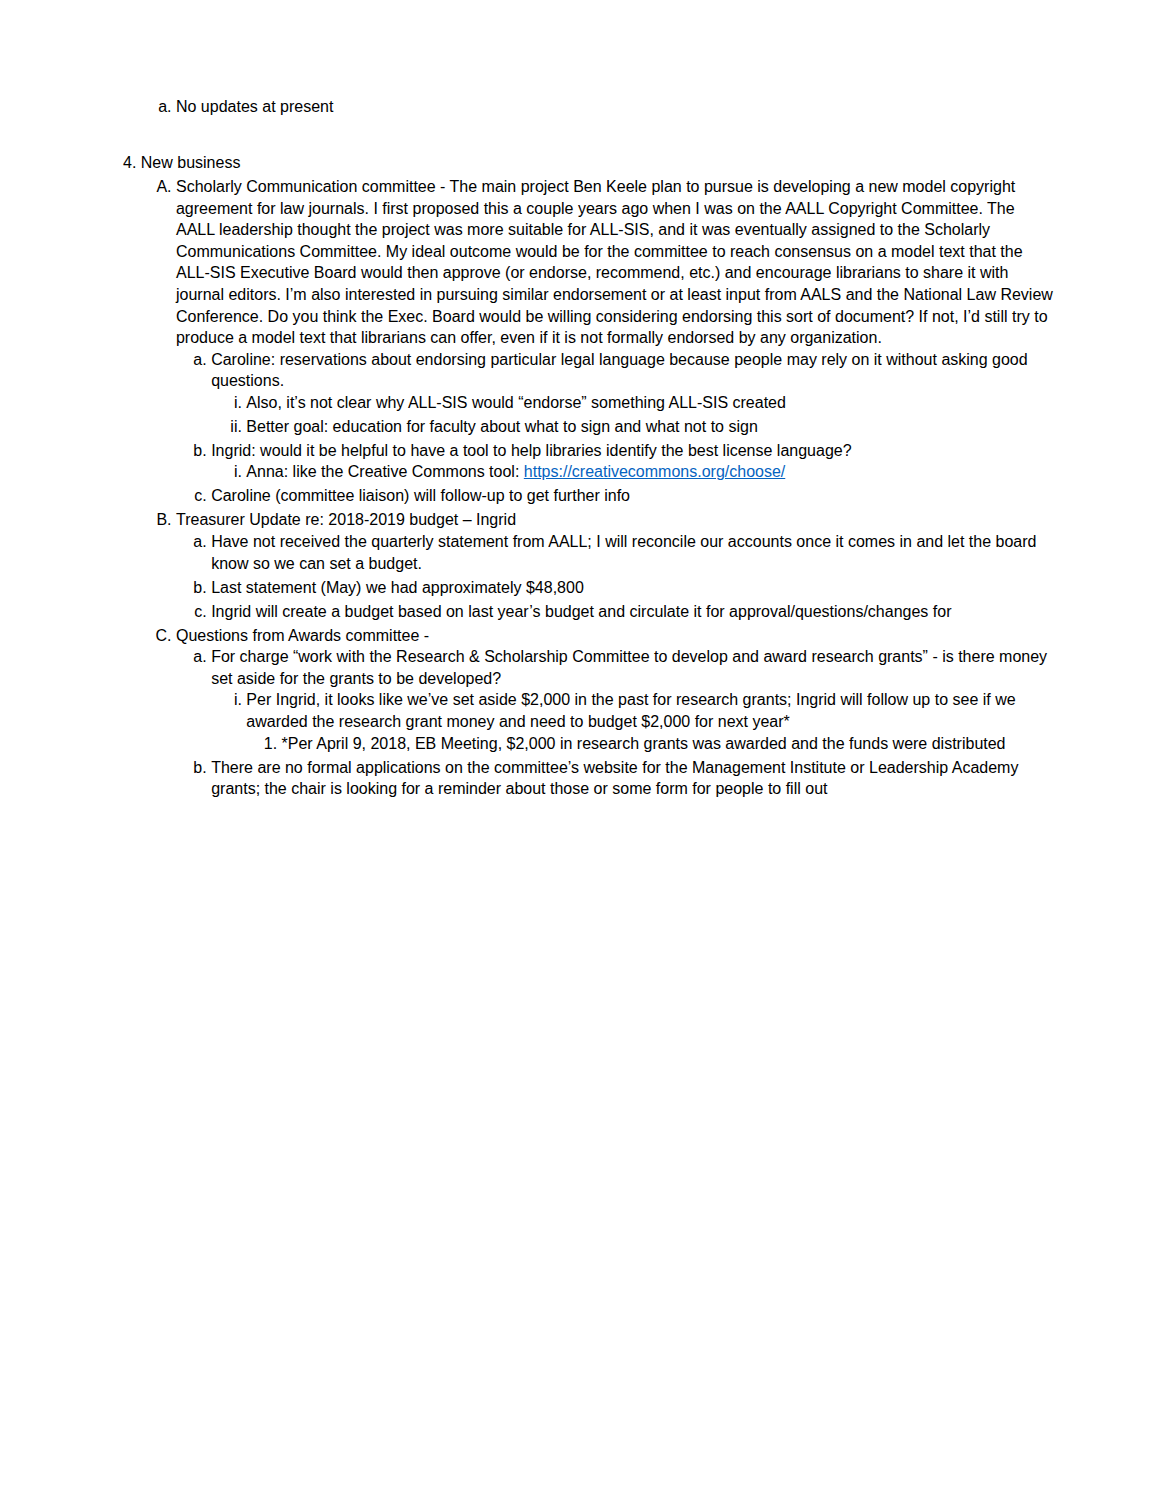No updates at present
New business
Scholarly Communication committee - The main project Ben Keele plan to pursue is developing a new model copyright agreement for law journals. I first proposed this a couple years ago when I was on the AALL Copyright Committee. The AALL leadership thought the project was more suitable for ALL-SIS, and it was eventually assigned to the Scholarly Communications Committee. My ideal outcome would be for the committee to reach consensus on a model text that the ALL-SIS Executive Board would then approve (or endorse, recommend, etc.) and encourage librarians to share it with journal editors. I’m also interested in pursuing similar endorsement or at least input from AALS and the National Law Review Conference. Do you think the Exec. Board would be willing considering endorsing this sort of document? If not, I’d still try to produce a model text that librarians can offer, even if it is not formally endorsed by any organization.
Caroline: reservations about endorsing particular legal language because people may rely on it without asking good questions.
Also, it’s not clear why ALL-SIS would “endorse” something ALL-SIS created
Better goal: education for faculty about what to sign and what not to sign
Ingrid: would it be helpful to have a tool to help libraries identify the best license language?
Anna: like the Creative Commons tool: https://creativecommons.org/choose/
Caroline (committee liaison) will follow-up to get further info
Treasurer Update re: 2018-2019 budget – Ingrid
Have not received the quarterly statement from AALL; I will reconcile our accounts once it comes in and let the board know so we can set a budget.
Last statement (May) we had approximately $48,800
Ingrid will create a budget based on last year’s budget and circulate it for approval/questions/changes for
Questions from Awards committee -
For charge “work with the Research & Scholarship Committee to develop and award research grants” - is there money set aside for the grants to be developed?
Per Ingrid, it looks like we’ve set aside $2,000 in the past for research grants; Ingrid will follow up to see if we awarded the research grant money and need to budget $2,000 for next year*
*Per April 9, 2018, EB Meeting, $2,000 in research grants was awarded and the funds were distributed
There are no formal applications on the committee’s website for the Management Institute or Leadership Academy grants; the chair is looking for a reminder about those or some form for people to fill out